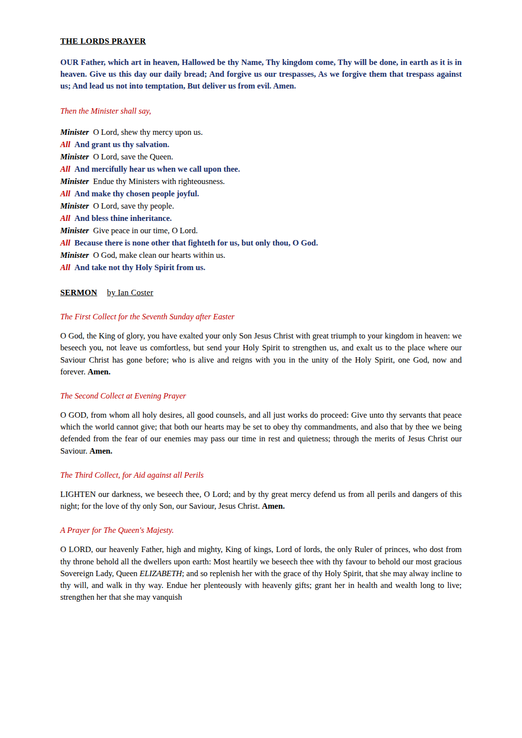THE LORDS PRAYER
OUR Father, which art in heaven, Hallowed be thy Name, Thy kingdom come, Thy will be done, in earth as it is in heaven. Give us this day our daily bread; And forgive us our trespasses, As we forgive them that trespass against us; And lead us not into temptation, But deliver us from evil. Amen.
Then the Minister shall say,
Minister O Lord, shew thy mercy upon us.
All And grant us thy salvation.
Minister O Lord, save the Queen.
All And mercifully hear us when we call upon thee.
Minister Endue thy Ministers with righteousness.
All And make thy chosen people joyful.
Minister O Lord, save thy people.
All And bless thine inheritance.
Minister Give peace in our time, O Lord.
All Because there is none other that fighteth for us, but only thou, O God.
Minister O God, make clean our hearts within us.
All And take not thy Holy Spirit from us.
SERMONby Ian Coster
The First Collect for the Seventh Sunday after Easter
O God, the King of glory, you have exalted your only Son Jesus Christ with great triumph to your kingdom in heaven: we beseech you, not leave us comfortless, but send your Holy Spirit to strengthen us, and exalt us to the place where our Saviour Christ has gone before; who is alive and reigns with you in the unity of the Holy Spirit, one God, now and forever. Amen.
The Second Collect at Evening Prayer
O GOD, from whom all holy desires, all good counsels, and all just works do proceed: Give unto thy servants that peace which the world cannot give; that both our hearts may be set to obey thy commandments, and also that by thee we being defended from the fear of our enemies may pass our time in rest and quietness; through the merits of Jesus Christ our Saviour. Amen.
The Third Collect, for Aid against all Perils
LIGHTEN our darkness, we beseech thee, O Lord; and by thy great mercy defend us from all perils and dangers of this night; for the love of thy only Son, our Saviour, Jesus Christ. Amen.
A Prayer for The Queen's Majesty.
O LORD, our heavenly Father, high and mighty, King of kings, Lord of lords, the only Ruler of princes, who dost from thy throne behold all the dwellers upon earth: Most heartily we beseech thee with thy favour to behold our most gracious Sovereign Lady, Queen ELIZABETH; and so replenish her with the grace of thy Holy Spirit, that she may alway incline to thy will, and walk in thy way. Endue her plenteously with heavenly gifts; grant her in health and wealth long to live; strengthen her that she may vanquish